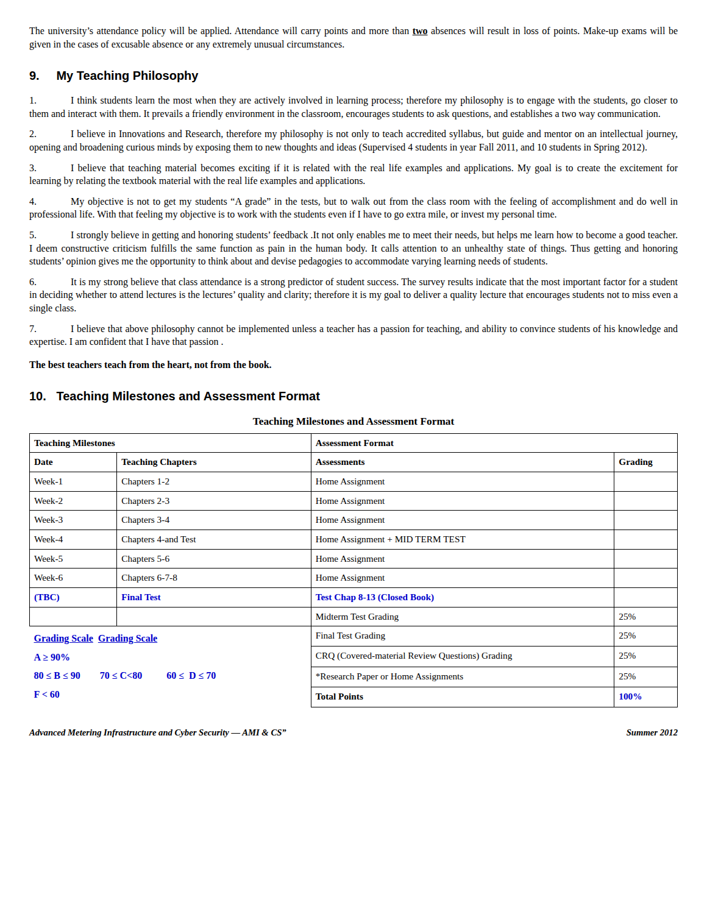The university’s attendance policy will be applied. Attendance will carry points and more than two absences will result in loss of points. Make-up exams will be given in the cases of excusable absence or any extremely unusual circumstances.
9. My Teaching Philosophy
1. I think students learn the most when they are actively involved in learning process; therefore my philosophy is to engage with the students, go closer to them and interact with them. It prevails a friendly environment in the classroom, encourages students to ask questions, and establishes a two way communication.
2. I believe in Innovations and Research, therefore my philosophy is not only to teach accredited syllabus, but guide and mentor on an intellectual journey, opening and broadening curious minds by exposing them to new thoughts and ideas (Supervised 4 students in year Fall 2011, and 10 students in Spring 2012).
3. I believe that teaching material becomes exciting if it is related with the real life examples and applications. My goal is to create the excitement for learning by relating the textbook material with the real life examples and applications.
4. My objective is not to get my students “A grade” in the tests, but to walk out from the class room with the feeling of accomplishment and do well in professional life. With that feeling my objective is to work with the students even if I have to go extra mile, or invest my personal time.
5. I strongly believe in getting and honoring students’ feedback .It not only enables me to meet their needs, but helps me learn how to become a good teacher. I deem constructive criticism fulfills the same function as pain in the human body. It calls attention to an unhealthy state of things. Thus getting and honoring students’ opinion gives me the opportunity to think about and devise pedagogies to accommodate varying learning needs of students.
6. It is my strong believe that class attendance is a strong predictor of student success. The survey results indicate that the most important factor for a student in deciding whether to attend lectures is the lectures’ quality and clarity; therefore it is my goal to deliver a quality lecture that encourages students not to miss even a single class.
7. I believe that above philosophy cannot be implemented unless a teacher has a passion for teaching, and ability to convince students of his knowledge and expertise. I am confident that I have that passion .
The best teachers teach from the heart, not from the book.
10. Teaching Milestones and Assessment Format
Teaching Milestones and Assessment Format
| Teaching Milestones | Assessment Format |
| --- | --- |
| Date | Teaching Chapters | Assessments | Grading |
| Week-1 | Chapters 1-2 | Home Assignment | |
| Week-2 | Chapters 2-3 | Home Assignment | |
| Week-3 | Chapters 3-4 | Home Assignment | |
| Week-4 | Chapters 4-and Test | Home Assignment + MID TERM TEST | |
| Week-5 | Chapters 5-6 | Home Assignment | |
| Week-6 | Chapters 6-7-8 | Home Assignment | |
| (TBC) | Final Test | Test Chap 8-13 (Closed Book) | |
| | | Midterm Test Grading | 25% |
| Grading Scale Grading Scale A ≥ 90% 80 ≤ B ≤ 90 70 ≤ C<80 60 ≤ D ≤ 70 F < 60 | Final Test Grading | 25% |
| CRQ (Covered-material Review Questions) Grading | 25% |
| *Research Paper or Home Assignments | 25% |
| Total Points | 100% |
Advanced Metering Infrastructure and Cyber Security — AMI & CS” Summer 2012